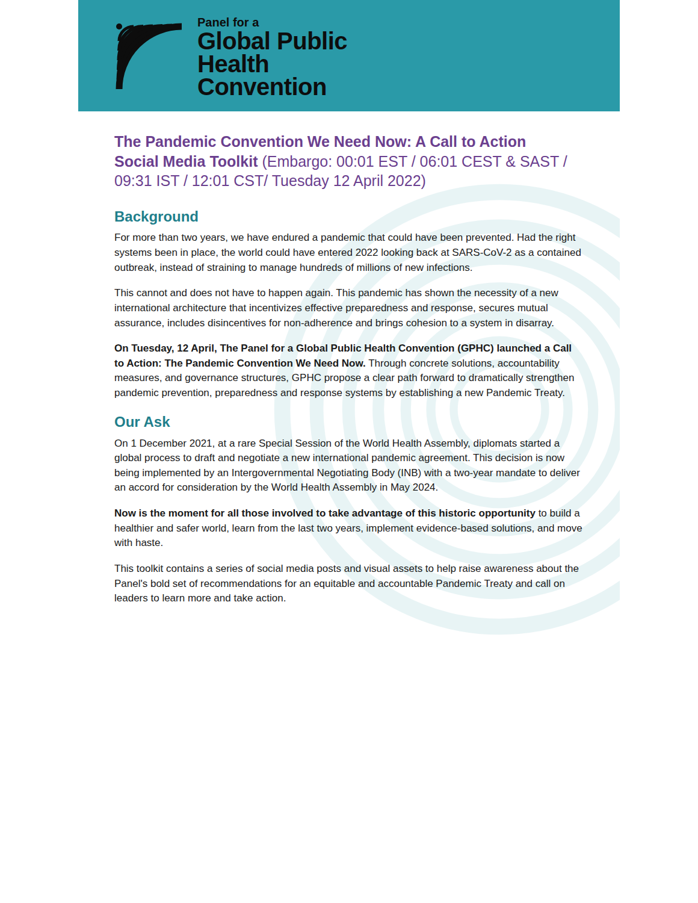Panel for a Global Public Health Convention
The Pandemic Convention We Need Now: A Call to Action
Social Media Toolkit (Embargo: 00:01 EST / 06:01 CEST & SAST / 09:31 IST / 12:01 CST/ Tuesday 12 April 2022)
Background
For more than two years, we have endured a pandemic that could have been prevented. Had the right systems been in place, the world could have entered 2022 looking back at SARS-CoV-2 as a contained outbreak, instead of straining to manage hundreds of millions of new infections.
This cannot and does not have to happen again. This pandemic has shown the necessity of a new international architecture that incentivizes effective preparedness and response, secures mutual assurance, includes disincentives for non-adherence and brings cohesion to a system in disarray.
On Tuesday, 12 April, The Panel for a Global Public Health Convention (GPHC) launched a Call to Action: The Pandemic Convention We Need Now. Through concrete solutions, accountability measures, and governance structures, GPHC propose a clear path forward to dramatically strengthen pandemic prevention, preparedness and response systems by establishing a new Pandemic Treaty.
Our Ask
On 1 December 2021, at a rare Special Session of the World Health Assembly, diplomats started a global process to draft and negotiate a new international pandemic agreement. This decision is now being implemented by an Intergovernmental Negotiating Body (INB) with a two-year mandate to deliver an accord for consideration by the World Health Assembly in May 2024.
Now is the moment for all those involved to take advantage of this historic opportunity to build a healthier and safer world, learn from the last two years, implement evidence-based solutions, and move with haste.
This toolkit contains a series of social media posts and visual assets to help raise awareness about the Panel's bold set of recommendations for an equitable and accountable Pandemic Treaty and call on leaders to learn more and take action.